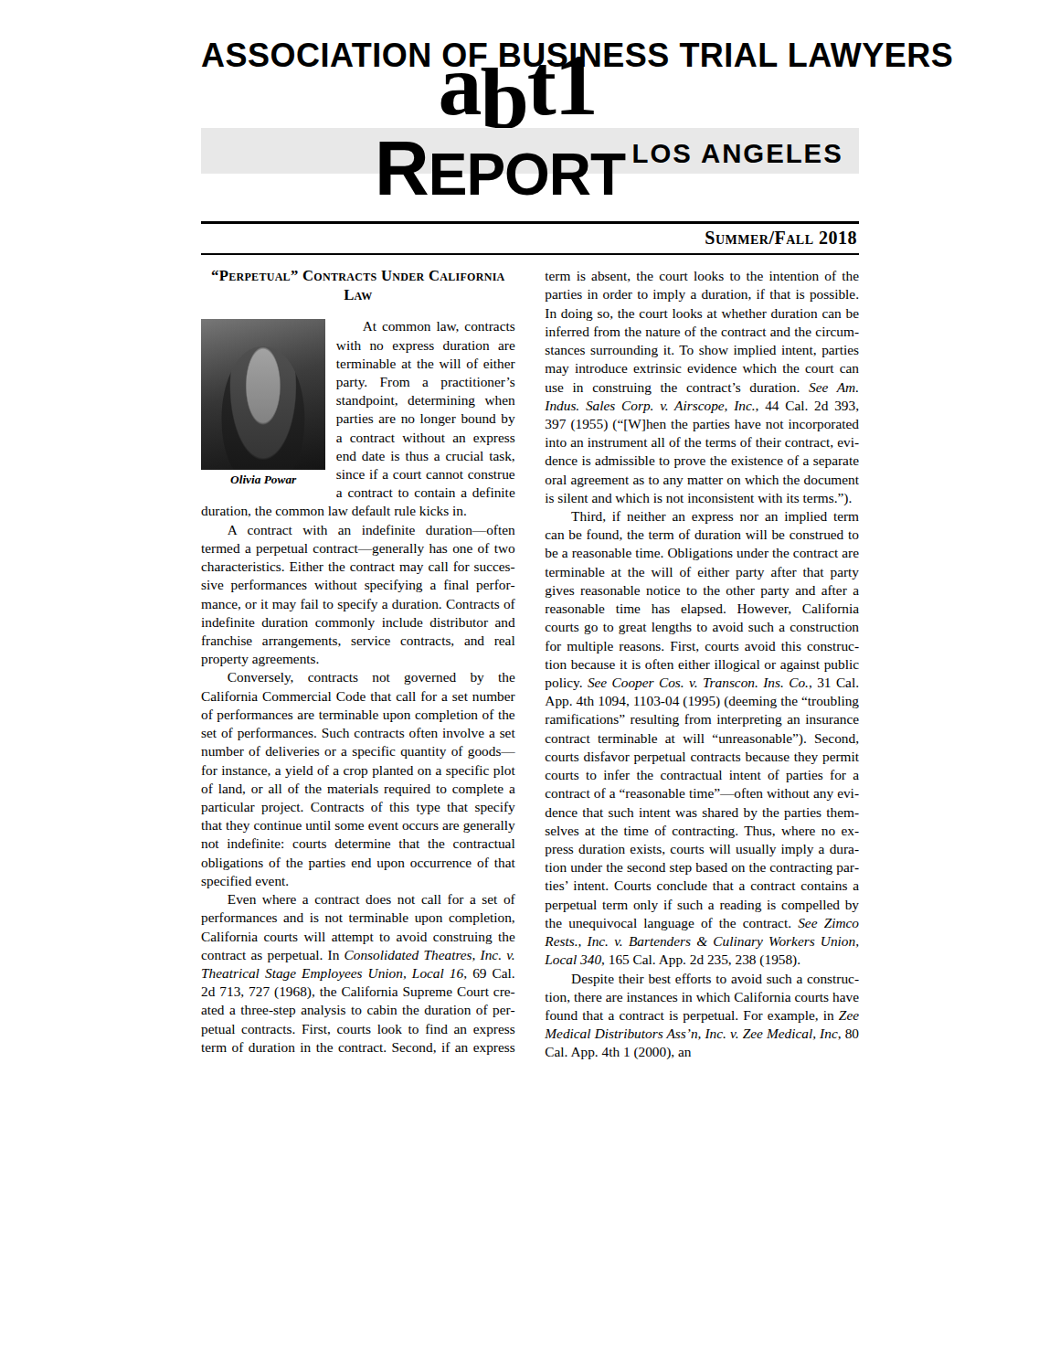ASSOCIATION OF BUSINESS TRIAL LAWYERS
abt1
LOS ANGELES
REPORT
Summer/Fall 2018
“Perpetual” Contracts Under California Law
Olivia Powar
At common law, contracts with no express duration are terminable at the will of either party. From a practitioner’s standpoint, determining when parties are no longer bound by a contract without an express end date is thus a crucial task, since if a court cannot construe a contract to contain a definite duration, the common law default rule kicks in.
A contract with an indefinite duration—often termed a perpetual contract—generally has one of two characteristics. Either the contract may call for successive performances without specifying a final performance, or it may fail to specify a duration. Contracts of indefinite duration commonly include distributor and franchise arrangements, service contracts, and real property agreements.
Conversely, contracts not governed by the California Commercial Code that call for a set number of performances are terminable upon completion of the set of performances. Such contracts often involve a set number of deliveries or a specific quantity of goods—for instance, a yield of a crop planted on a specific plot of land, or all of the materials required to complete a particular project. Contracts of this type that specify that they continue until some event occurs are generally not indefinite: courts determine that the contractual obligations of the parties end upon occurrence of that specified event.
Even where a contract does not call for a set of performances and is not terminable upon completion, California courts will attempt to avoid construing the contract as perpetual. In Consolidated Theatres, Inc. v. Theatrical Stage Employees Union, Local 16, 69 Cal. 2d 713, 727 (1968), the California Supreme Court created a three-step analysis to cabin the duration of perpetual contracts. First, courts look to find an express term of duration in the contract. Second, if an express term is absent, the court looks to the intention of the parties in order to imply a duration, if that is possible. In doing so, the court looks at whether duration can be inferred from the nature of the contract and the circumstances surrounding it. To show implied intent, parties may introduce extrinsic evidence which the court can use in construing the contract’s duration. See Am. Indus. Sales Corp. v. Airscope, Inc., 44 Cal. 2d 393, 397 (1955) (“[W]hen the parties have not incorporated into an instrument all of the terms of their contract, evidence is admissible to prove the existence of a separate oral agreement as to any matter on which the document is silent and which is not inconsistent with its terms.”).
Third, if neither an express nor an implied term can be found, the term of duration will be construed to be a reasonable time. Obligations under the contract are terminable at the will of either party after that party gives reasonable notice to the other party and after a reasonable time has elapsed. However, California courts go to great lengths to avoid such a construction for multiple reasons. First, courts avoid this construction because it is often either illogical or against public policy. See Cooper Cos. v. Transcon. Ins. Co., 31 Cal. App. 4th 1094, 1103-04 (1995) (deeming the “troubling ramifications” resulting from interpreting an insurance contract terminable at will “unreasonable”). Second, courts disfavor perpetual contracts because they permit courts to infer the contractual intent of parties for a contract of a “reasonable time”—often without any evidence that such intent was shared by the parties themselves at the time of contracting. Thus, where no express duration exists, courts will usually imply a duration under the second step based on the contracting parties’ intent. Courts conclude that a contract contains a perpetual term only if such a reading is compelled by the unequivocal language of the contract. See Zimco Rests., Inc. v. Bartenders & Culinary Workers Union, Local 340, 165 Cal. App. 2d 235, 238 (1958).
Despite their best efforts to avoid such a construction, there are instances in which California courts have found that a contract is perpetual. For example, in Zee Medical Distributors Ass’n, Inc. v. Zee Medical, Inc, 80 Cal. App. 4th 1 (2000), an